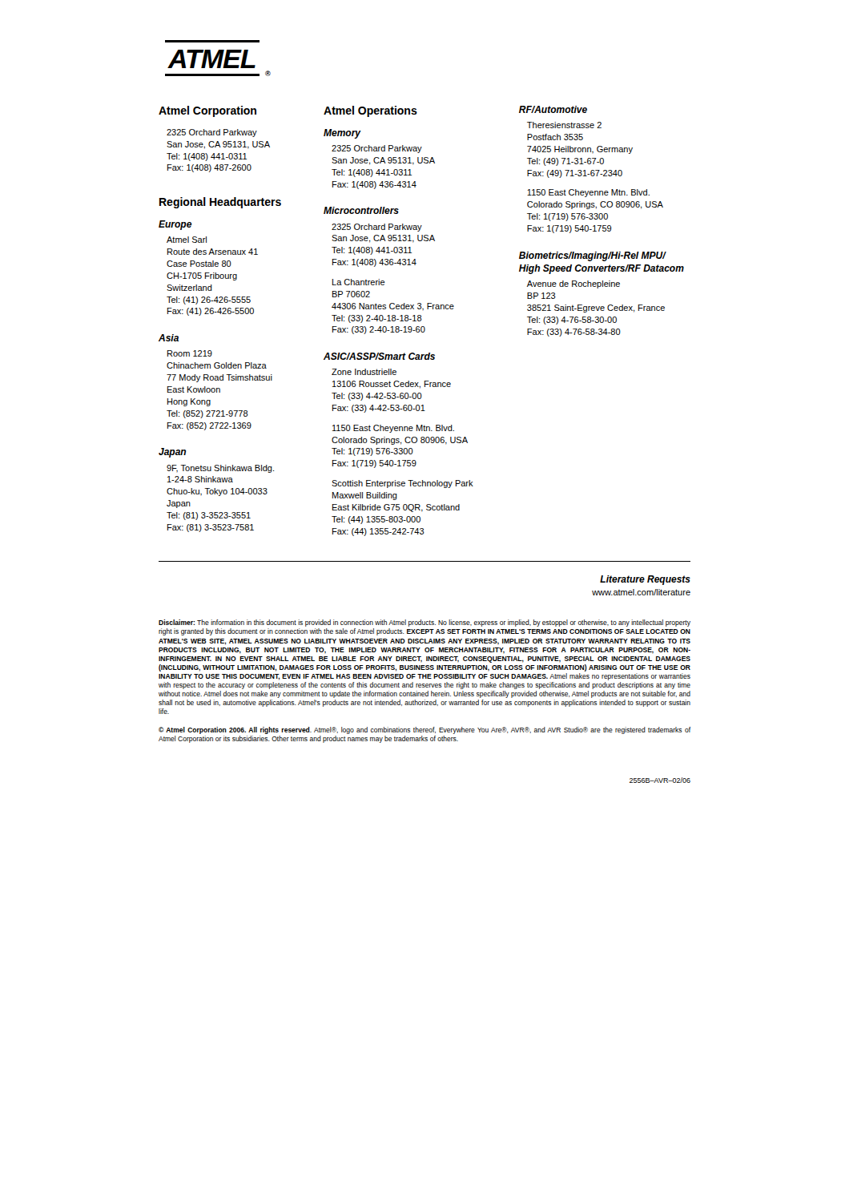ATMEL ®
Atmel Corporation
2325 Orchard Parkway
San Jose, CA 95131, USA
Tel: 1(408) 441-0311
Fax: 1(408) 487-2600
Regional Headquarters
Europe
Atmel Sarl
Route des Arsenaux 41
Case Postale 80
CH-1705 Fribourg
Switzerland
Tel: (41) 26-426-5555
Fax: (41) 26-426-5500
Asia
Room 1219
Chinachem Golden Plaza
77 Mody Road Tsimshatsui
East Kowloon
Hong Kong
Tel: (852) 2721-9778
Fax: (852) 2722-1369
Japan
9F, Tonetsu Shinkawa Bldg.
1-24-8 Shinkawa
Chuo-ku, Tokyo 104-0033
Japan
Tel: (81) 3-3523-3551
Fax: (81) 3-3523-7581
Atmel Operations
Memory
2325 Orchard Parkway
San Jose, CA 95131, USA
Tel: 1(408) 441-0311
Fax: 1(408) 436-4314
Microcontrollers
2325 Orchard Parkway
San Jose, CA 95131, USA
Tel: 1(408) 441-0311
Fax: 1(408) 436-4314
La Chantrerie
BP 70602
44306 Nantes Cedex 3, France
Tel: (33) 2-40-18-18-18
Fax: (33) 2-40-18-19-60
ASIC/ASSP/Smart Cards
Zone Industrielle
13106 Rousset Cedex, France
Tel: (33) 4-42-53-60-00
Fax: (33) 4-42-53-60-01
1150 East Cheyenne Mtn. Blvd.
Colorado Springs, CO 80906, USA
Tel: 1(719) 576-3300
Fax: 1(719) 540-1759
Scottish Enterprise Technology Park
Maxwell Building
East Kilbride G75 0QR, Scotland
Tel: (44) 1355-803-000
Fax: (44) 1355-242-743
RF/Automotive
Theresienstrasse 2
Postfach 3535
74025 Heilbronn, Germany
Tel: (49) 71-31-67-0
Fax: (49) 71-31-67-2340
1150 East Cheyenne Mtn. Blvd.
Colorado Springs, CO 80906, USA
Tel: 1(719) 576-3300
Fax: 1(719) 540-1759
Biometrics/Imaging/Hi-Rel MPU/
High Speed Converters/RF Datacom
Avenue de Rochepleine
BP 123
38521 Saint-Egreve Cedex, France
Tel: (33) 4-76-58-30-00
Fax: (33) 4-76-58-34-80
Literature Requests
www.atmel.com/literature
Disclaimer: The information in this document is provided in connection with Atmel products. No license, express or implied, by estoppel or otherwise, to any intellectual property right is granted by this document or in connection with the sale of Atmel products. EXCEPT AS SET FORTH IN ATMEL'S TERMS AND CONDITIONS OF SALE LOCATED ON ATMEL'S WEB SITE, ATMEL ASSUMES NO LIABILITY WHATSOEVER AND DISCLAIMS ANY EXPRESS, IMPLIED OR STATUTORY WARRANTY RELATING TO ITS PRODUCTS INCLUDING, BUT NOT LIMITED TO, THE IMPLIED WARRANTY OF MERCHANTABILITY, FITNESS FOR A PARTICULAR PURPOSE, OR NON-INFRINGEMENT. IN NO EVENT SHALL ATMEL BE LIABLE FOR ANY DIRECT, INDIRECT, CONSEQUENTIAL, PUNITIVE, SPECIAL OR INCIDENTAL DAMAGES (INCLUDING, WITHOUT LIMITATION, DAMAGES FOR LOSS OF PROFITS, BUSINESS INTERRUPTION, OR LOSS OF INFORMATION) ARISING OUT OF THE USE OR INABILITY TO USE THIS DOCUMENT, EVEN IF ATMEL HAS BEEN ADVISED OF THE POSSIBILITY OF SUCH DAMAGES. Atmel makes no representations or warranties with respect to the accuracy or completeness of the contents of this document and reserves the right to make changes to specifications and product descriptions at any time without notice. Atmel does not make any commitment to update the information contained herein. Unless specifically provided otherwise, Atmel products are not suitable for, and shall not be used in, automotive applications. Atmel's products are not intended, authorized, or warranted for use as components in applications intended to support or sustain life.
© Atmel Corporation 2006. All rights reserved. Atmel®, logo and combinations thereof, Everywhere You Are®, AVR®, and AVR Studio® are the registered trademarks of Atmel Corporation or its subsidiaries. Other terms and product names may be trademarks of others.
2556B–AVR–02/06